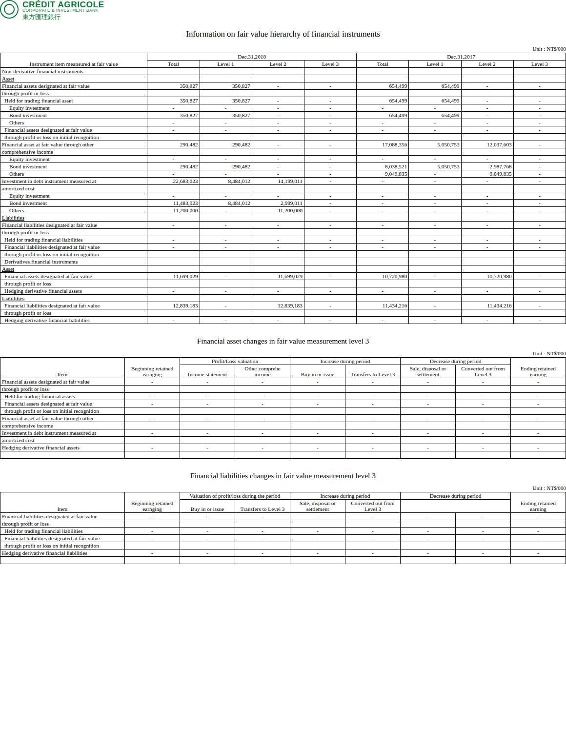CRÉDIT AGRICOLE
CORPORATE & INVESTMENT BANK
東方匯理銀行
Information on fair value hierarchy of financial instruments
Unit : NT$'000
| Instrument item meansured at fair value | Dec.31,2018 | Dec.31,2017 |
| --- | --- | --- |
| Total | Level 1 | Level 2 | Level 3 | Total | Level 1 | Level 2 | Level 3 |
| Non-derivative financial instruments | | | | | | | | |
| Asset | | | | | | | | |
| Financial assets designated at fair value | 350,827 | 350,827 | - | - | 654,499 | 654,499 | - | - |
| through profit or loss | | | | | | | | |
| Held for trading financial asset | 350,827 | 350,827 | - | - | 654,499 | 654,499 | - | - |
| Equity investment | - | - | - | - | - | - | - | - |
| Bond investment | 350,827 | 350,827 | - | - | 654,499 | 654,499 | - | - |
| Others | - | - | - | - | - | - | - | - |
| Financial assets designated at fair value | - | - | - | - | - | - | - | - |
| through profit or loss on initial recognition | | | | | | | | |
| Financial asset at fair value through other | 290,482 | 290,482 | - | - | 17,088,356 | 5,050,753 | 12,037,603 | - |
| comprehensive income | | | | | | | | |
| Equity investment | - | - | - | - | - | - | - | - |
| Bond investment | 290,482 | 290,482 | - | - | 8,038,521 | 5,050,753 | 2,987,768 | - |
| Others | - | - | - | - | 9,049,835 | - | 9,049,835 | - |
| Investment in debt instrument measured at | 22,683,023 | 8,484,012 | 14,199,011 | - | - | - | - | - |
| amortized cost | | | | | | | | |
| Equity investment | - | - | - | - | - | - | - | - |
| Bond investment | 11,483,023 | 8,484,012 | 2,999,011 | - | - | - | - | - |
| Others | 11,200,000 | - | 11,200,000 | - | - | - | - | - |
| Liabilities | | | | | | | | |
| Financial liabilities designated at fair value | - | - | - | - | - | - | - | - |
| through profit or loss | | | | | | | | |
| Held for trading financial liabilities | - | - | - | - | - | - | - | - |
| Financial liabilities designated at fair value | - | - | - | - | - | - | - | - |
| through profit or loss on initial recognition | | | | | | | | |
| Derivatives financial instruments | | | | | | | | |
| Asset | | | | | | | | |
| Financial assets designated at fair value | 11,699,029 | - | 11,699,029 | - | 10,720,980 | - | 10,720,980 | - |
| through profit or loss | | | | | | | | |
| Hedging derivative financial assets | - | - | - | - | - | - | - | - |
| Liabilities | | | | | | | | |
| Financial liabilities designated at fair value | 12,839,183 | - | 12,839,183 | - | 11,434,216 | - | 11,434,216 | - |
| through profit or loss | | | | | | | | |
| Hedging derivative financial liabilities | - | - | - | - | - | - | - | - |
Financial asset changes in fair value measurement level 3
Unit : NT$'000
| Item | Beginning retained earnging | Profit/Loss valuation | Increase during period | Decrease during period | Ending retained earning |
| --- | --- | --- | --- | --- | --- |
| Income statement | Other comprehe income | Buy in or issue | Transfers to Level 3 | Sale, disposal or settlement | Converted out from Level 3 |
| Financial assets designated at fair value | - | - | - | - | - | - | - | - |
| through profit or loss | | | | | | | | |
| Held for trading financial assets | - | - | - | - | - | - | - | - |
| Financial assets designated at fair value | - | - | - | - | - | - | - | - |
| through profit or loss on initial recognition | | | | | | | | |
| Financial asset at fair value through other | - | - | - | - | - | - | - | - |
| comprehensive income | | | | | | | | |
| Investment in debt instrument measured at | - | - | - | - | - | - | - | - |
| amortized cost | | | | | | | | |
| Hedging derivative financial assets | - | - | - | - | - | - | - | - |
Financial liabilities changes in fair value measurement level 3
Unit : NT$'000
| Item | Beginning retained earnging | Valuation of profit/loss during the period | Increase during period | Decrease during period | Ending retained earning |
| --- | --- | --- | --- | --- | --- |
| Buy in or issue | Transfers to Level 3 | Sale, disposal or settlement | Converted out from Level 3 |
| Financial liabilities designated at fair value | - | - | - | - | - | - | - | - |
| through profit or loss | | | | | | | | |
| Held for trading financial liabilities | - | - | - | - | - | - | - | - |
| Financial liabilities designated at fair value | - | - | - | - | - | - | - | - |
| through profit or loss on initial recognition | | | | | | | | |
| Hedging derivative financial liabilities | - | - | - | - | - | - | - | - |